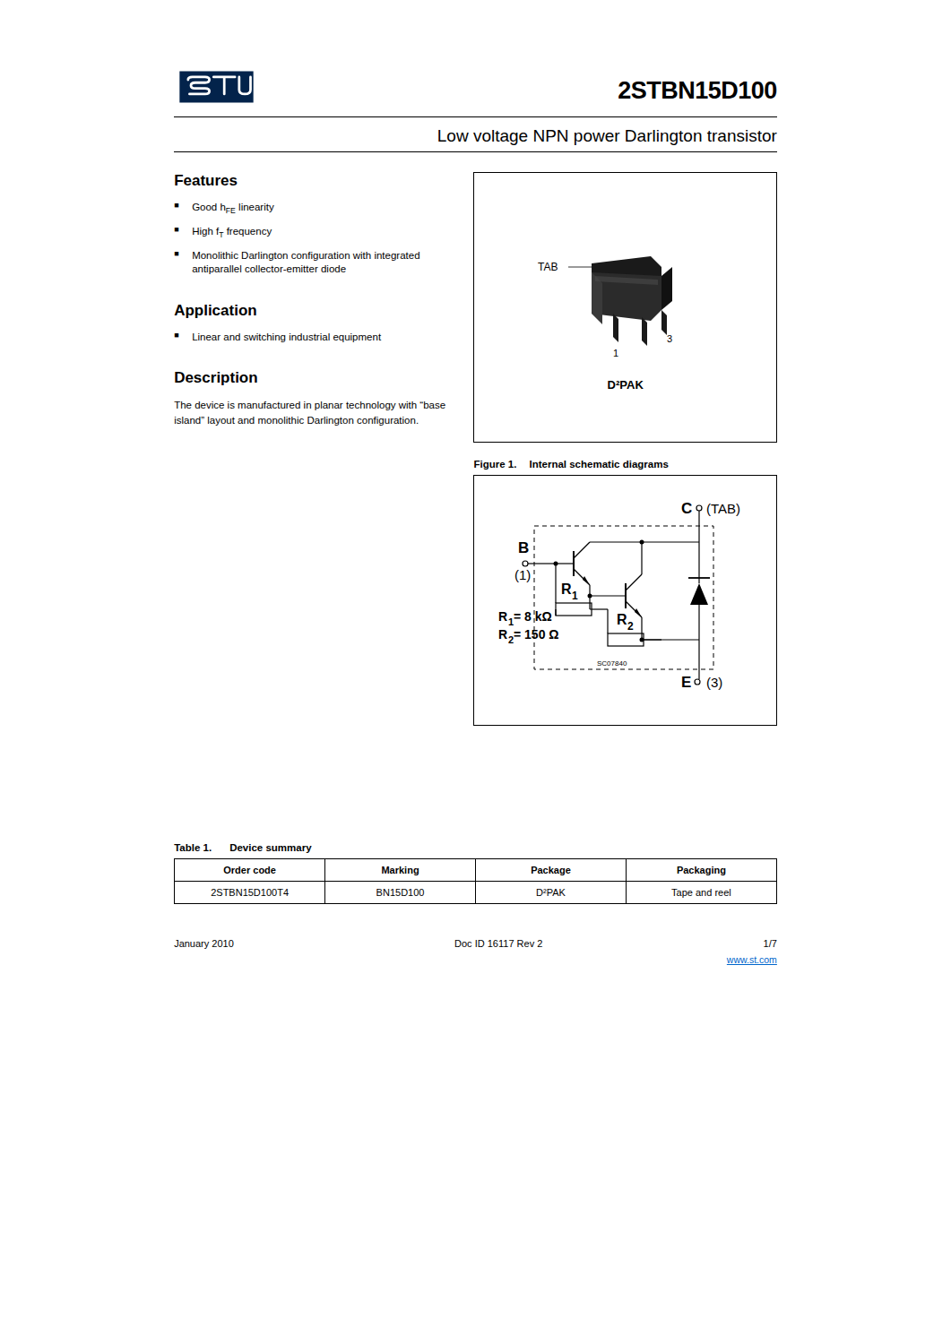2STBN15D100
Low voltage NPN power Darlington transistor
Features
Good hFE linearity
High fT frequency
Monolithic Darlington configuration with integrated antiparallel collector-emitter diode
Application
Linear and switching industrial equipment
Description
The device is manufactured in planar technology with “base island” layout and monolithic Darlington configuration.
TAB 1 3
D²PAK
Figure 1. Internal schematic diagrams
C (TAB) B (1) R 1 R 2 E (3) R 1 = 8 kΩ R 2 = 150 Ω SC07840
Table 1. Device summary
| Order code | Marking | Package | Packaging |
| --- | --- | --- | --- |
| 2STBN15D100T4 | BN15D100 | D²PAK | Tape and reel |
January 2010
Doc ID 16117 Rev 2
1/7
www.st.com